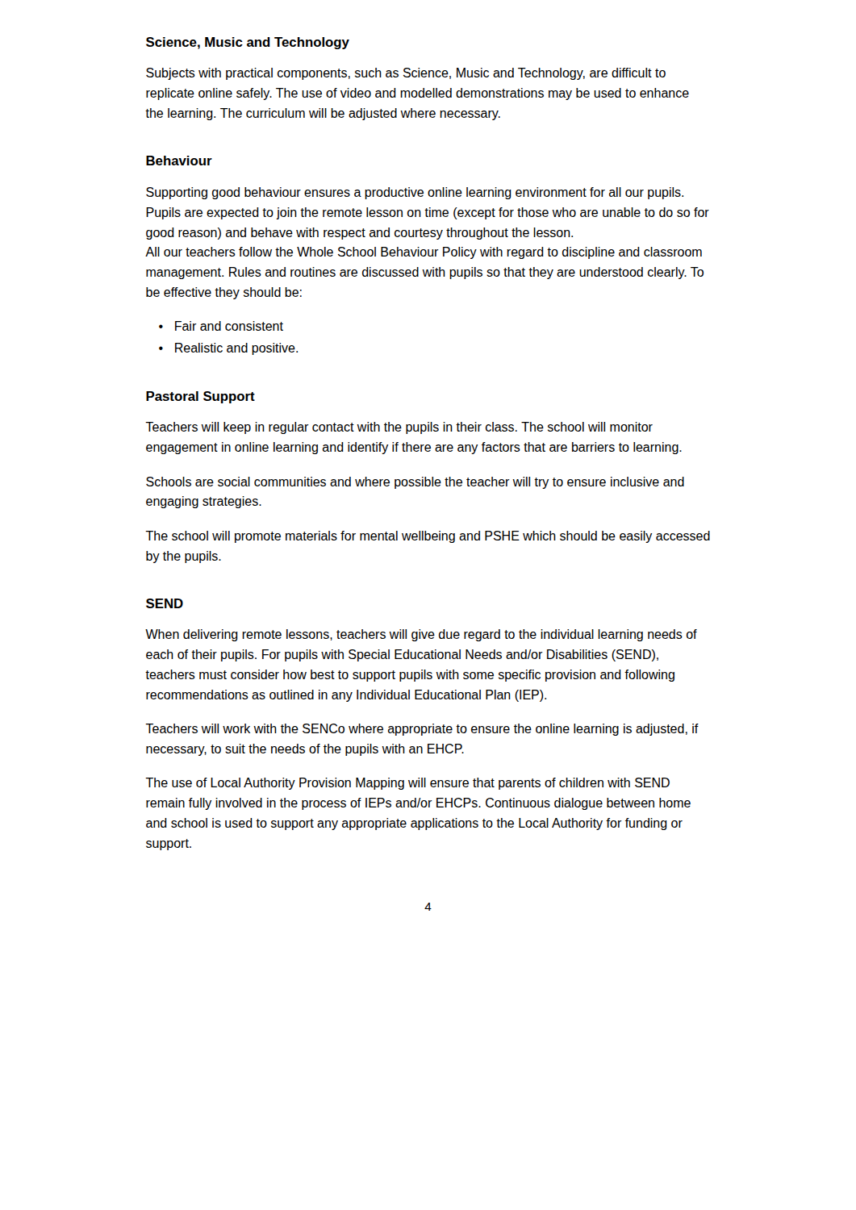Science, Music and Technology
Subjects with practical components, such as Science, Music and Technology, are difficult to replicate online safely. The use of video and modelled demonstrations may be used to enhance the learning. The curriculum will be adjusted where necessary.
Behaviour
Supporting good behaviour ensures a productive online learning environment for all our pupils. Pupils are expected to join the remote lesson on time (except for those who are unable to do so for good reason) and behave with respect and courtesy throughout the lesson.
All our teachers follow the Whole School Behaviour Policy with regard to discipline and classroom management. Rules and routines are discussed with pupils so that they are understood clearly. To be effective they should be:
Fair and consistent
Realistic and positive.
Pastoral Support
Teachers will keep in regular contact with the pupils in their class. The school will monitor engagement in online learning and identify if there are any factors that are barriers to learning.
Schools are social communities and where possible the teacher will try to ensure inclusive and engaging strategies.
The school will promote materials for mental wellbeing and PSHE which should be easily accessed by the pupils.
SEND
When delivering remote lessons, teachers will give due regard to the individual learning needs of each of their pupils. For pupils with Special Educational Needs and/or Disabilities (SEND), teachers must consider how best to support pupils with some specific provision and following recommendations as outlined in any Individual Educational Plan (IEP).
Teachers will work with the SENCo where appropriate to ensure the online learning is adjusted, if necessary, to suit the needs of the pupils with an EHCP.
The use of Local Authority Provision Mapping will ensure that parents of children with SEND remain fully involved in the process of IEPs and/or EHCPs. Continuous dialogue between home and school is used to support any appropriate applications to the Local Authority for funding or support.
4